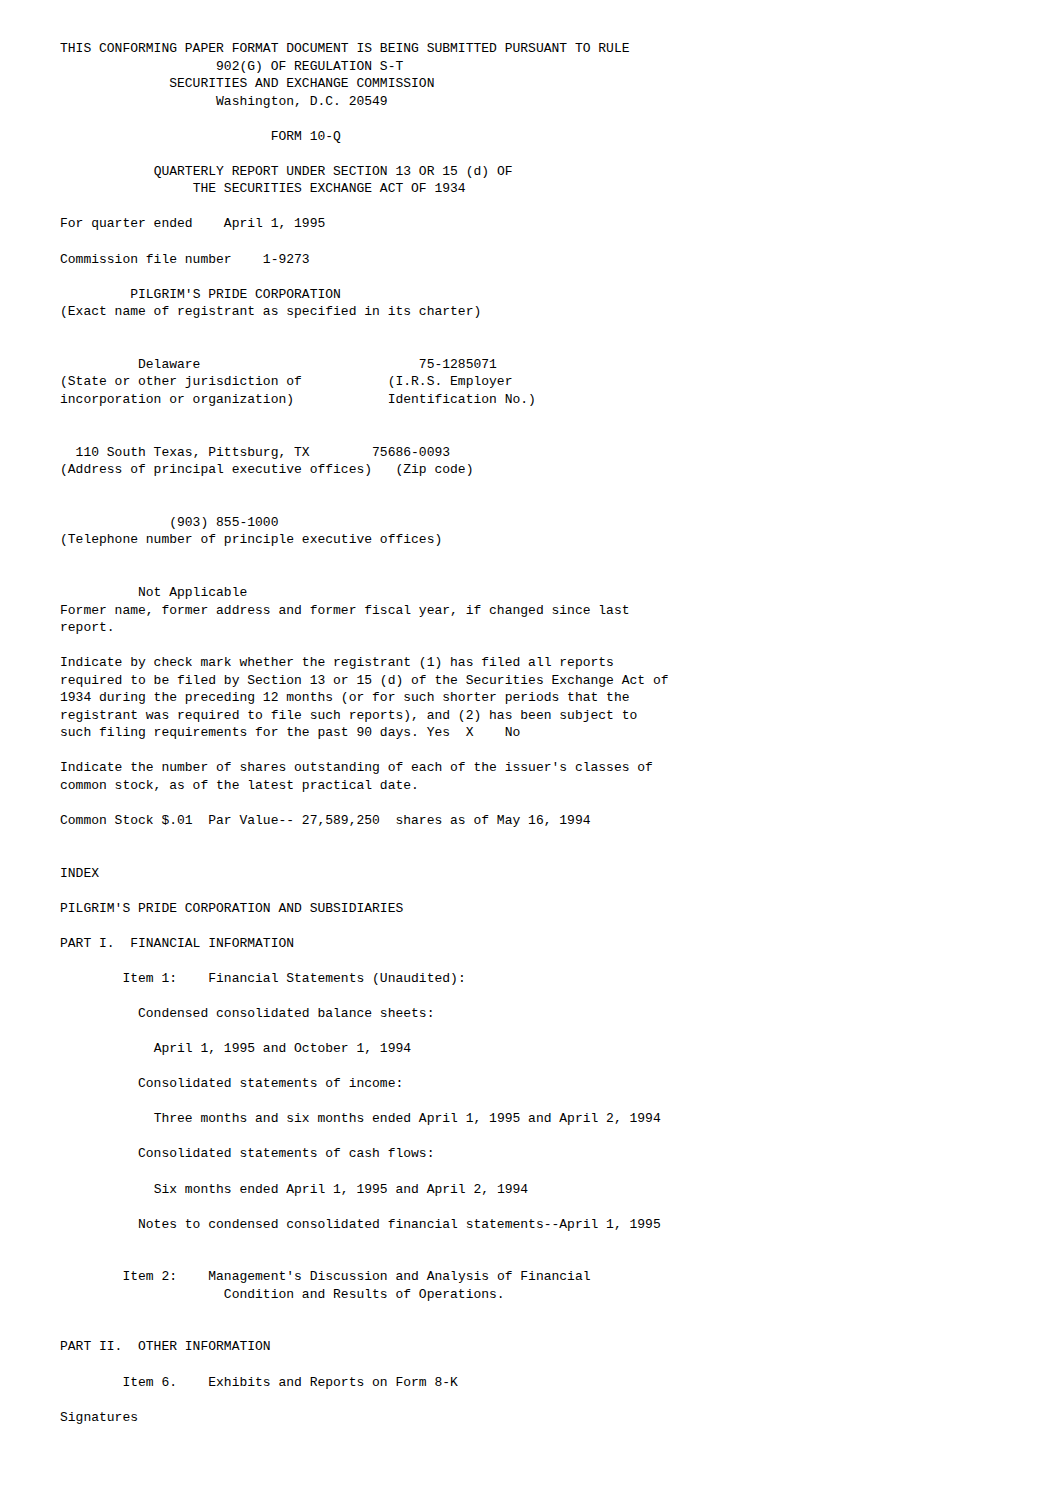THIS CONFORMING PAPER FORMAT DOCUMENT IS BEING SUBMITTED PURSUANT TO RULE
                    902(G) OF REGULATION S-T
              SECURITIES AND EXCHANGE COMMISSION
                    Washington, D.C. 20549

                           FORM 10-Q

            QUARTERLY REPORT UNDER SECTION 13 OR 15 (d) OF
                 THE SECURITIES EXCHANGE ACT OF 1934

For quarter ended    April 1, 1995

Commission file number    1-9273

         PILGRIM'S PRIDE CORPORATION
(Exact name of registrant as specified in its charter)


          Delaware                            75-1285071
(State or other jurisdiction of           (I.R.S. Employer
incorporation or organization)            Identification No.)


  110 South Texas, Pittsburg, TX        75686-0093
(Address of principal executive offices)   (Zip code)


              (903) 855-1000
(Telephone number of principle executive offices)


          Not Applicable
Former name, former address and former fiscal year, if changed since last
report.

Indicate by check mark whether the registrant (1) has filed all reports
required to be filed by Section 13 or 15 (d) of the Securities Exchange Act of
1934 during the preceding 12 months (or for such shorter periods that the
registrant was required to file such reports), and (2) has been subject to
such filing requirements for the past 90 days. Yes  X    No

Indicate the number of shares outstanding of each of the issuer's classes of
common stock, as of the latest practical date.

Common Stock $.01  Par Value-- 27,589,250  shares as of May 16, 1994


INDEX

PILGRIM'S PRIDE CORPORATION AND SUBSIDIARIES

PART I.  FINANCIAL INFORMATION

        Item 1:    Financial Statements (Unaudited):

          Condensed consolidated balance sheets:

            April 1, 1995 and October 1, 1994

          Consolidated statements of income:

            Three months and six months ended April 1, 1995 and April 2, 1994

          Consolidated statements of cash flows:

            Six months ended April 1, 1995 and April 2, 1994

          Notes to condensed consolidated financial statements--April 1, 1995


        Item 2:    Management's Discussion and Analysis of Financial
                     Condition and Results of Operations.


PART II.  OTHER INFORMATION

        Item 6.    Exhibits and Reports on Form 8-K

Signatures